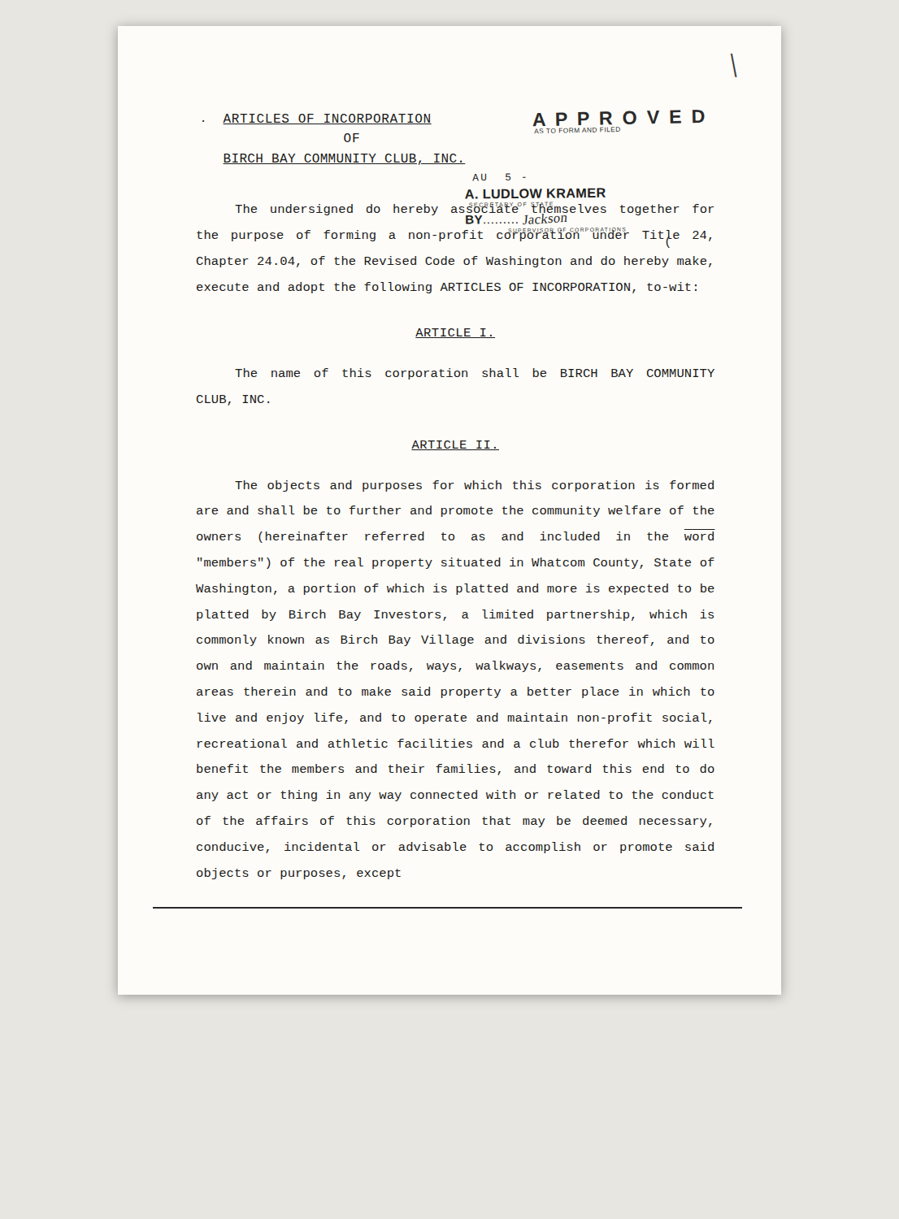\
A P P R O V E D AS TO FORM AND FILED
AU 5 -
A. LUDLOW KRAMER
SECRETARY OF STATE
BY......... Jackson
SUPERVISOR OF CORPORATIONS
(
.
ARTICLES OF INCORPORATION
OF
BIRCH BAY COMMUNITY CLUB, INC.
The undersigned do hereby associate themselves together for the purpose of forming a non-profit corporation under Title 24, Chapter 24.04, of the Revised Code of Washington and do hereby make, execute and adopt the following ARTICLES OF INCORPORATION, to-wit:
ARTICLE I.
The name of this corporation shall be BIRCH BAY COMMUNITY CLUB, INC.
ARTICLE II.
The objects and purposes for which this corporation is formed are and shall be to further and promote the community welfare of the owners (hereinafter referred to as and included in the word "members") of the real property situated in Whatcom County, State of Washington, a portion of which is platted and more is expected to be platted by Birch Bay Investors, a limited partnership, which is commonly known as Birch Bay Village and divisions thereof, and to own and maintain the roads, ways, walkways, easements and common areas therein and to make said property a better place in which to live and enjoy life, and to operate and maintain non-profit social, recreational and athletic facilities and a club therefor which will benefit the members and their families, and toward this end to do any act or thing in any way connected with or related to the conduct of the affairs of this corporation that may be deemed necessary, conducive, incidental or advisable to accomplish or promote said objects or purposes, except